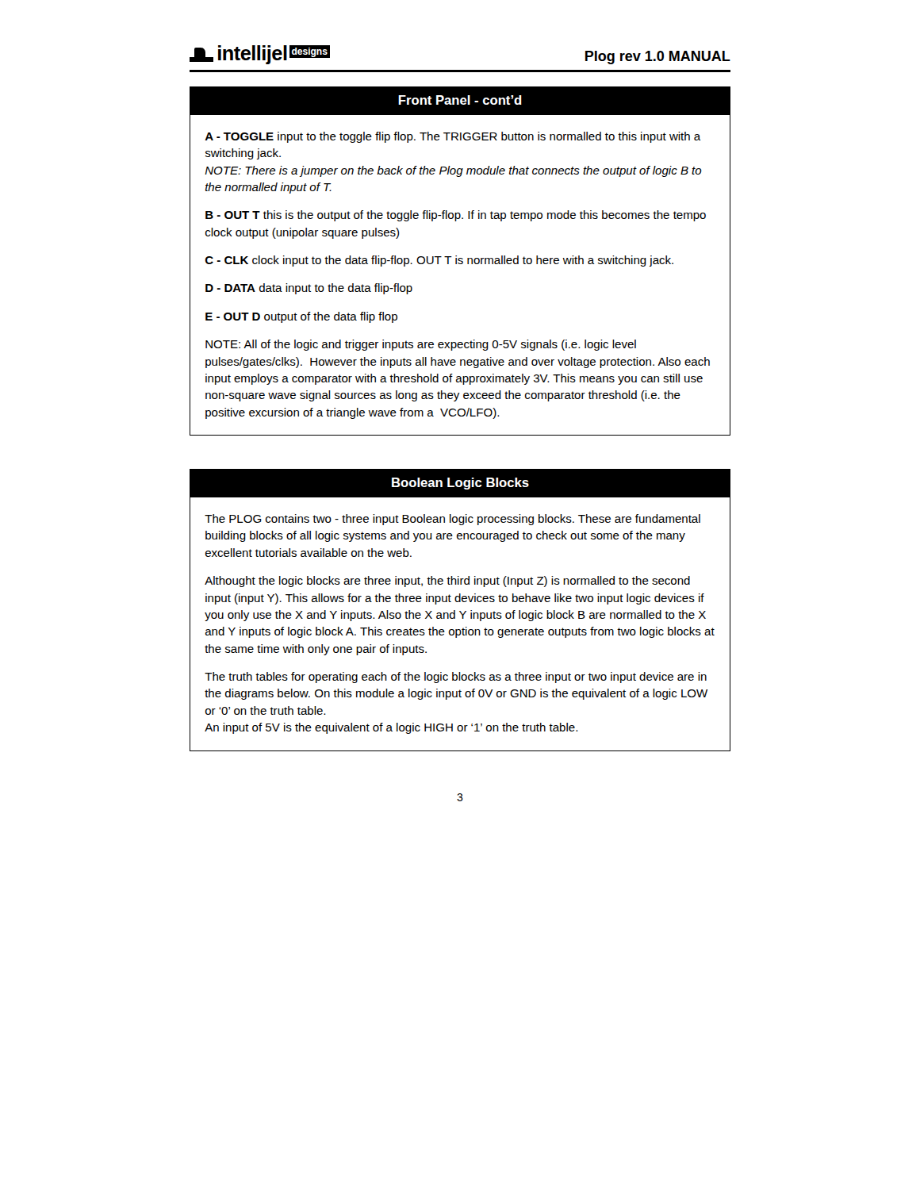intellijel designs
Plog rev 1.0 MANUAL
Front Panel - cont’d
A - TOGGLE input to the toggle flip flop. The TRIGGER button is normalled to this input with a switching jack.
NOTE: There is a jumper on the back of the Plog module that connects the output of logic B to the normalled input of T.
B - OUT T this is the output of the toggle flip-flop. If in tap tempo mode this becomes the tempo clock output (unipolar square pulses)
C - CLK clock input to the data flip-flop. OUT T is normalled to here with a switching jack.
D - DATA data input to the data flip-flop
E - OUT D output of the data flip flop
NOTE: All of the logic and trigger inputs are expecting 0-5V signals (i.e. logic level pulses/gates/clks). However the inputs all have negative and over voltage protection. Also each input employs a comparator with a threshold of approximately 3V. This means you can still use non-square wave signal sources as long as they exceed the comparator threshold (i.e. the positive excursion of a triangle wave from a VCO/LFO).
Boolean Logic Blocks
The PLOG contains two - three input Boolean logic processing blocks. These are fundamental building blocks of all logic systems and you are encouraged to check out some of the many excellent tutorials available on the web.
Althought the logic blocks are three input, the third input (Input Z) is normalled to the second input (input Y). This allows for a the three input devices to behave like two input logic devices if you only use the X and Y inputs. Also the X and Y inputs of logic block B are normalled to the X and Y inputs of logic block A. This creates the option to generate outputs from two logic blocks at the same time with only one pair of inputs.
The truth tables for operating each of the logic blocks as a three input or two input device are in the diagrams below. On this module a logic input of 0V or GND is the equivalent of a logic LOW or ‘0’ on the truth table.
An input of 5V is the equivalent of a logic HIGH or ‘1’ on the truth table.
3